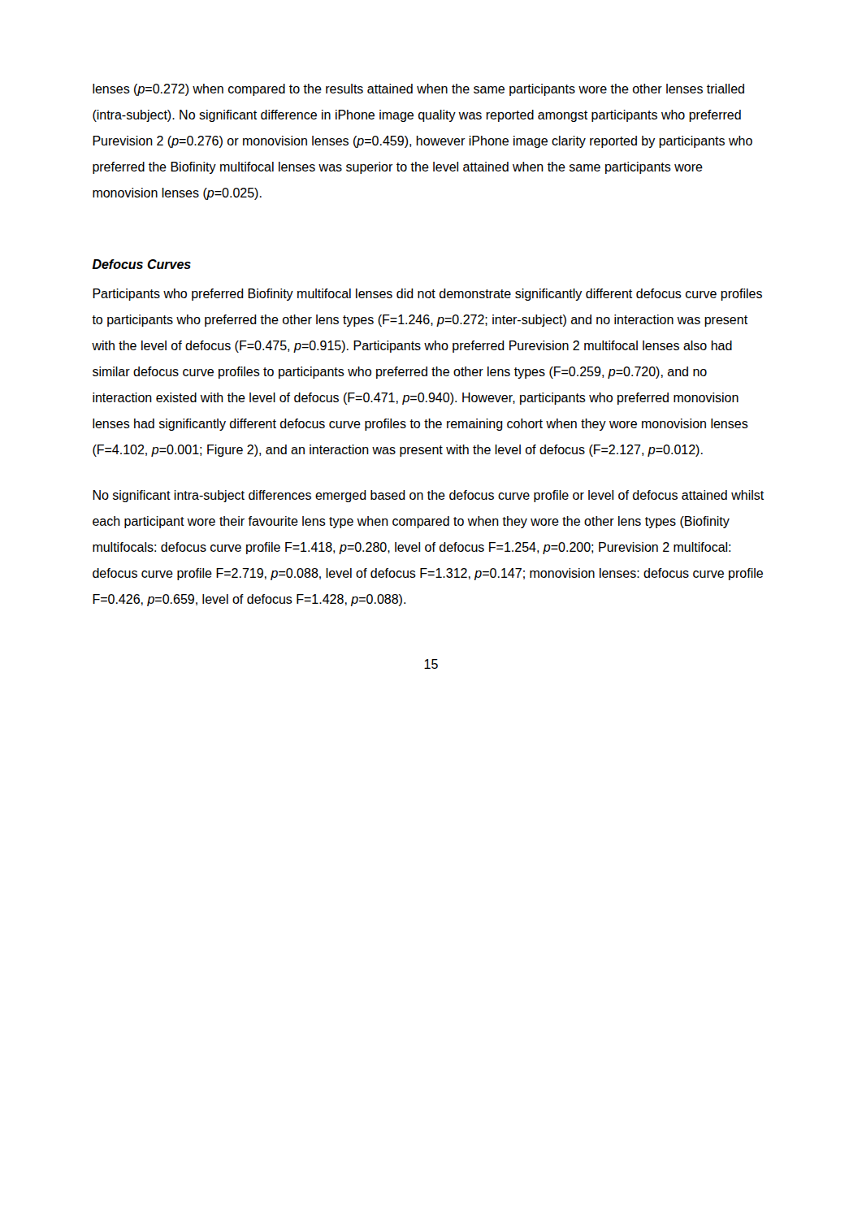lenses (p=0.272) when compared to the results attained when the same participants wore the other lenses trialled (intra-subject). No significant difference in iPhone image quality was reported amongst participants who preferred Purevision 2 (p=0.276) or monovision lenses (p=0.459), however iPhone image clarity reported by participants who preferred the Biofinity multifocal lenses was superior to the level attained when the same participants wore monovision lenses (p=0.025).
Defocus Curves
Participants who preferred Biofinity multifocal lenses did not demonstrate significantly different defocus curve profiles to participants who preferred the other lens types (F=1.246, p=0.272; inter-subject) and no interaction was present with the level of defocus (F=0.475, p=0.915). Participants who preferred Purevision 2 multifocal lenses also had similar defocus curve profiles to participants who preferred the other lens types (F=0.259, p=0.720), and no interaction existed with the level of defocus (F=0.471, p=0.940). However, participants who preferred monovision lenses had significantly different defocus curve profiles to the remaining cohort when they wore monovision lenses (F=4.102, p=0.001; Figure 2), and an interaction was present with the level of defocus (F=2.127, p=0.012).
No significant intra-subject differences emerged based on the defocus curve profile or level of defocus attained whilst each participant wore their favourite lens type when compared to when they wore the other lens types (Biofinity multifocals: defocus curve profile F=1.418, p=0.280, level of defocus F=1.254, p=0.200; Purevision 2 multifocal: defocus curve profile F=2.719, p=0.088, level of defocus F=1.312, p=0.147; monovision lenses: defocus curve profile F=0.426, p=0.659, level of defocus F=1.428, p=0.088).
15